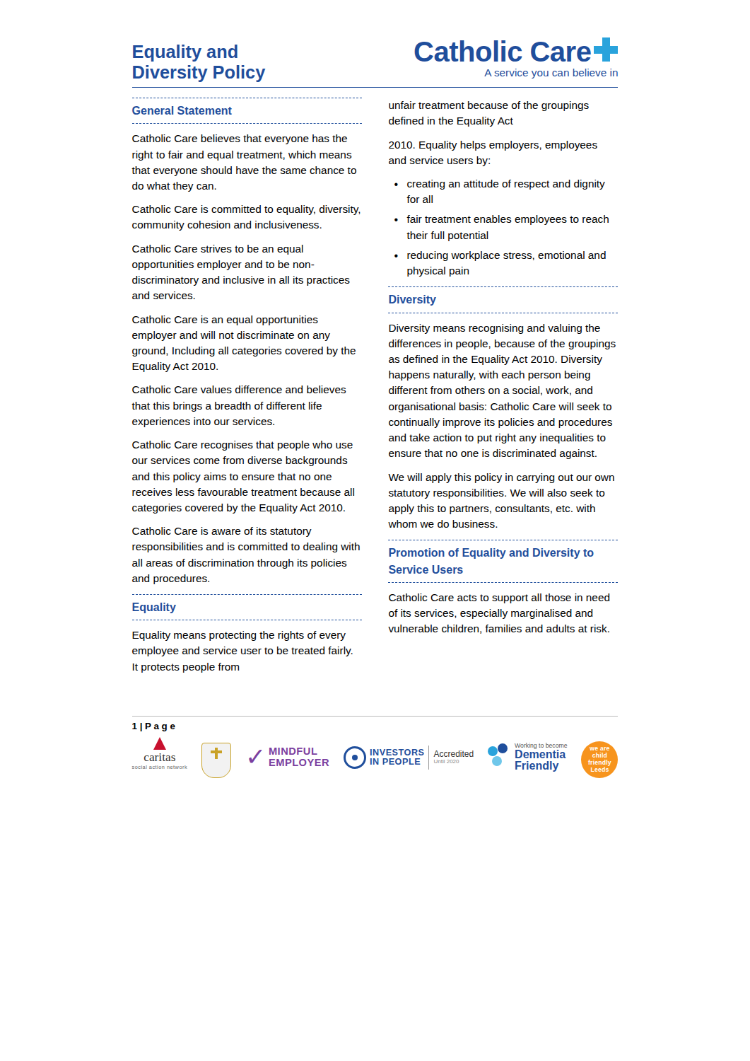Equality and
Diversity Policy
Catholic Care
A service you can believe in
General Statement
Catholic Care believes that everyone has the right to fair and equal treatment, which means that everyone should have the same chance to do what they can.
Catholic Care is committed to equality, diversity, community cohesion and inclusiveness.
Catholic Care strives to be an equal opportunities employer and to be non-discriminatory and inclusive in all its practices and services.
Catholic Care is an equal opportunities employer and will not discriminate on any ground, Including all categories covered by the Equality Act 2010.
Catholic Care values difference and believes that this brings a breadth of different life experiences into our services.
Catholic Care recognises that people who use our services come from diverse backgrounds and this policy aims to ensure that no one receives less favourable treatment because all categories covered by the Equality Act 2010.
Catholic Care is aware of its statutory responsibilities and is committed to dealing with all areas of discrimination through its policies and procedures.
Equality
Equality means protecting the rights of every employee and service user to be treated fairly. It protects people from
unfair treatment because of the groupings defined in the Equality Act
2010. Equality helps employers, employees and service users by:
creating an attitude of respect and dignity for all
fair treatment enables employees to reach their full potential
reducing workplace stress, emotional and physical pain
Diversity
Diversity means recognising and valuing the differences in people, because of the groupings as defined in the Equality Act 2010. Diversity happens naturally, with each person being different from others on a social, work, and organisational basis: Catholic Care will seek to continually improve its policies and procedures and take action to put right any inequalities to ensure that no one is discriminated against.
We will apply this policy in carrying out our own statutory responsibilities. We will also seek to apply this to partners, consultants, etc. with whom we do business.
Promotion of Equality and Diversity to Service Users
Catholic Care acts to support all those in need of its services, especially marginalised and vulnerable children, families and adults at risk.
1 | P a g e
caritas
social action network
✓
MINDFUL
EMPLOYER
INVESTORS
IN PEOPLE
Accredited
Until 2020
Working to become
Dementia
Friendly
we are
child
friendly
Leeds